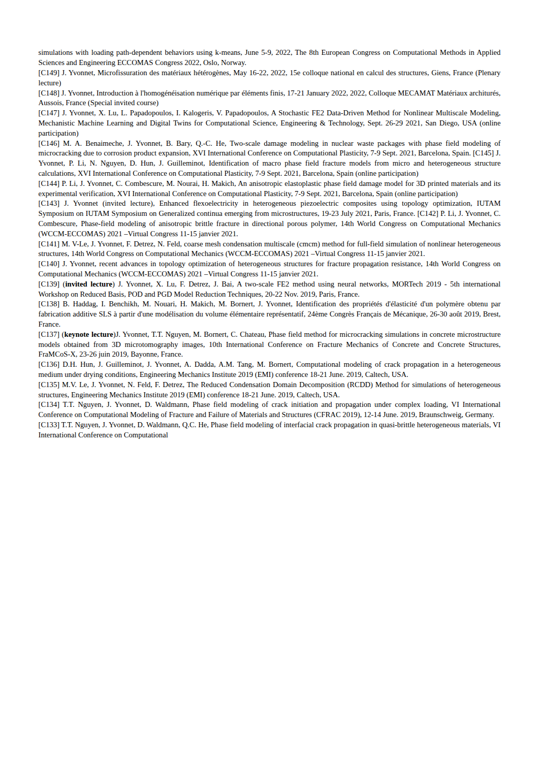simulations with loading path-dependent behaviors using k-means, June 5-9, 2022, The 8th European Congress on Computational Methods in Applied Sciences and Engineering ECCOMAS Congress 2022, Oslo, Norway.
[C149] J. Yvonnet, Microfissuration des matériaux hétérogènes, May 16-22, 2022, 15e colloque national en calcul des structures, Giens, France (Plenary lecture)
[C148] J. Yvonnet, Introduction à l'homogénéisation numérique par éléments finis, 17-21 January 2022, 2022, Colloque MECAMAT Matériaux architurés, Aussois, France (Special invited course)
[C147] J. Yvonnet, X. Lu, L. Papadopoulos, I. Kalogeris, V. Papadopoulos, A Stochastic FE2 Data-Driven Method for Nonlinear Multiscale Modeling, Mechanistic Machine Learning and Digital Twins for Computational Science, Engineering & Technology, Sept. 26-29 2021, San Diego, USA (online participation)
[C146] M. A. Benaimeche, J. Yvonnet, B. Bary, Q.-C. He, Two-scale damage modeling in nuclear waste packages with phase field modeling of microcracking due to corrosion product expansion, XVI International Conference on Computational Plasticity, 7-9 Sept. 2021, Barcelona, Spain. [C145] J. Yvonnet, P. Li, N. Nguyen, D. Hun, J. Guilleminot, Identification of macro phase field fracture models from micro and heterogeneous structure calculations, XVI International Conference on Computational Plasticity, 7-9 Sept. 2021, Barcelona, Spain (online participation)
[C144] P. Li, J. Yvonnet, C. Combescure, M. Nourai, H. Makich, An anisotropic elastoplastic phase field damage model for 3D printed materials and its experimental verification, XVI International Conference on Computational Plasticity, 7-9 Sept. 2021, Barcelona, Spain (online participation)
[C143] J. Yvonnet (invited lecture), Enhanced flexoelectricity in heterogeneous piezoelectric composites using topology optimization, IUTAM Symposium on IUTAM Symposium on Generalized continua emerging from microstructures, 19-23 July 2021, Paris, France. [C142] P. Li, J. Yvonnet, C. Combescure, Phase-field modeling of anisotropic brittle fracture in directional porous polymer, 14th World Congress on Computational Mechanics (WCCM-ECCOMAS) 2021 –Virtual Congress 11-15 janvier 2021.
[C141] M. V-Le, J. Yvonnet, F. Detrez, N. Feld, coarse mesh condensation multiscale (cmcm) method for full-field simulation of nonlinear heterogeneous structures, 14th World Congress on Computational Mechanics (WCCM-ECCOMAS) 2021 –Virtual Congress 11-15 janvier 2021.
[C140] J. Yvonnet, recent advances in topology optimization of heterogeneous structures for fracture propagation resistance, 14th World Congress on Computational Mechanics (WCCM-ECCOMAS) 2021 –Virtual Congress 11-15 janvier 2021.
[C139] (invited lecture) J. Yvonnet, X. Lu, F. Detrez, J. Bai, A two-scale FE2 method using neural networks, MORTech 2019 - 5th international Workshop on Reduced Basis, POD and PGD Model Reduction Techniques, 20-22 Nov. 2019, Paris, France.
[C138] B. Haddag, I. Benchikh, M. Nouari, H. Makich, M. Bornert, J. Yvonnet, Identification des propriétés d'élasticité d'un polymère obtenu par fabrication additive SLS à partir d'une modélisation du volume élémentaire représentatif, 24ème Congrès Français de Mécanique, 26-30 août 2019, Brest, France.
[C137] (keynote lecture)J. Yvonnet, T.T. Nguyen, M. Bornert, C. Chateau, Phase field method for microcracking simulations in concrete microstructure models obtained from 3D microtomography images, 10th International Conference on Fracture Mechanics of Concrete and Concrete Structures, FraMCoS-X, 23-26 juin 2019, Bayonne, France.
[C136] D.H. Hun, J. Guilleminot, J. Yvonnet, A. Dadda, A.M. Tang, M. Bornert, Computational modeling of crack propagation in a heterogeneous medium under drying conditions, Engineering Mechanics Institute 2019 (EMI) conference 18-21 June. 2019, Caltech, USA.
[C135] M.V. Le, J. Yvonnet, N. Feld, F. Detrez, The Reduced Condensation Domain Decomposition (RCDD) Method for simulations of heterogeneous structures, Engineering Mechanics Institute 2019 (EMI) conference 18-21 June. 2019, Caltech, USA.
[C134] T.T. Nguyen, J. Yvonnet, D. Waldmann, Phase field modeling of crack initiation and propagation under complex loading, VI International Conference on Computational Modeling of Fracture and Failure of Materials and Structures (CFRAC 2019), 12-14 June. 2019, Braunschweig, Germany.
[C133] T.T. Nguyen, J. Yvonnet, D. Waldmann, Q.C. He, Phase field modeling of interfacial crack propagation in quasi-brittle heterogeneous materials, VI International Conference on Computational